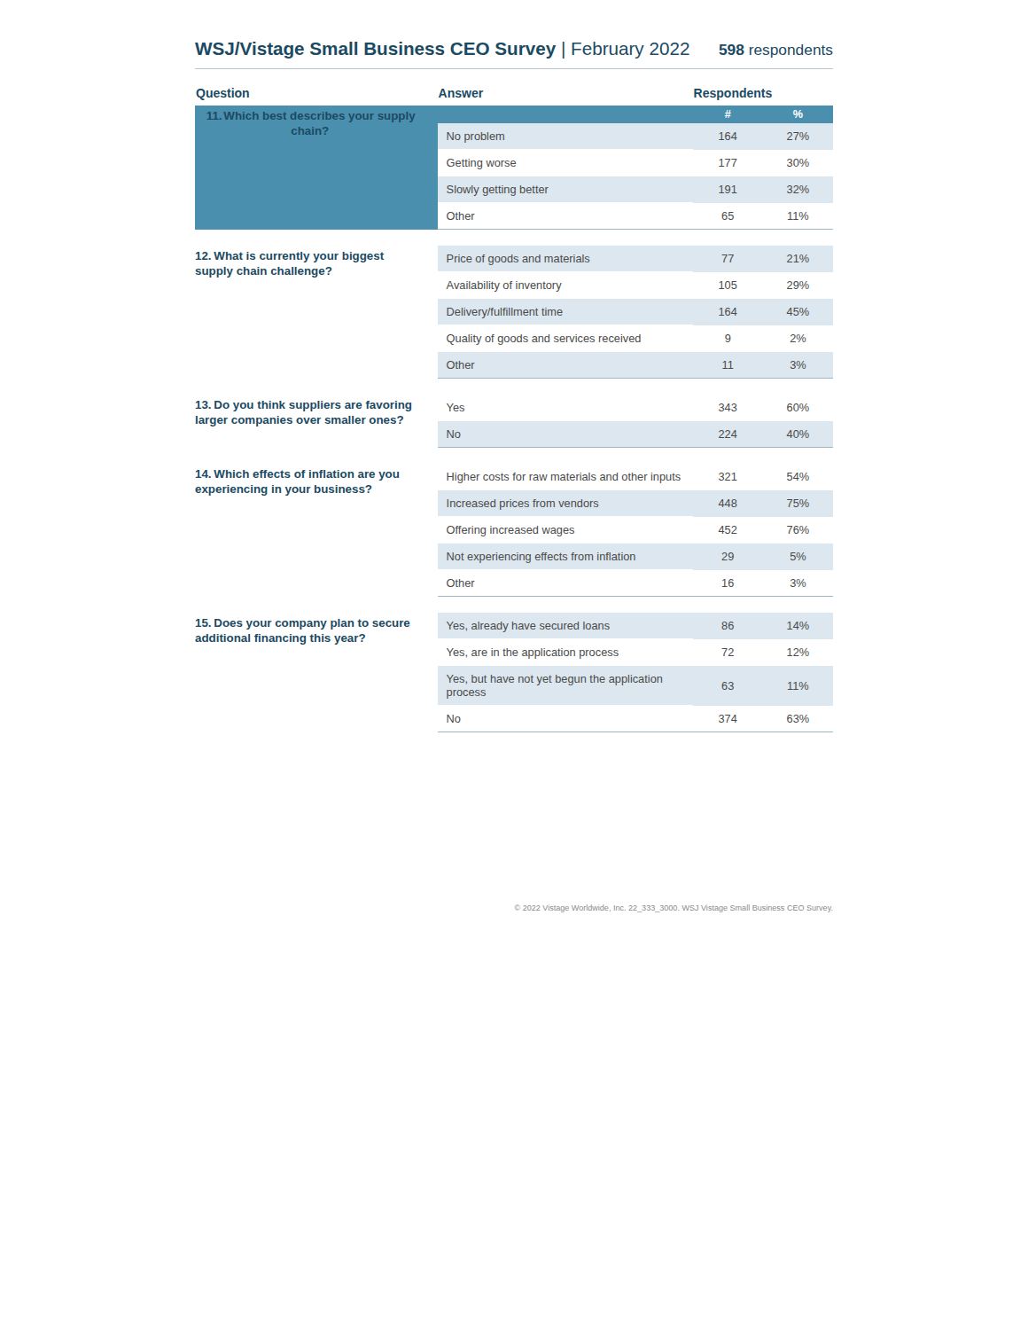WSJ/Vistage Small Business CEO Survey | February 2022
598 respondents
| Question | Answer | Respondents |
| --- | --- | --- |
| 11. Which best describes your supply chain? | | # | % |
| No problem | 164 | 27% |
| Getting worse | 177 | 30% |
| Slowly getting better | 191 | 32% |
| Other | 65 | 11% |
| 12. What is currently your biggest supply chain challenge? | Price of goods and materials | 77 | 21% |
| Availability of inventory | 105 | 29% |
| Delivery/fulfillment time | 164 | 45% |
| Quality of goods and services received | 9 | 2% |
| Other | 11 | 3% |
| 13. Do you think suppliers are favoring larger companies over smaller ones? | Yes | 343 | 60% |
| No | 224 | 40% |
| 14. Which effects of inflation are you experiencing in your business? | Higher costs for raw materials and other inputs | 321 | 54% |
| Increased prices from vendors | 448 | 75% |
| Offering increased wages | 452 | 76% |
| Not experiencing effects from inflation | 29 | 5% |
| Other | 16 | 3% |
| 15. Does your company plan to secure additional financing this year? | Yes, already have secured loans | 86 | 14% |
| Yes, are in the application process | 72 | 12% |
| Yes, but have not yet begun the application process | 63 | 11% |
| No | 374 | 63% |
© 2022 Vistage Worldwide, Inc. 22_333_3000. WSJ Vistage Small Business CEO Survey.